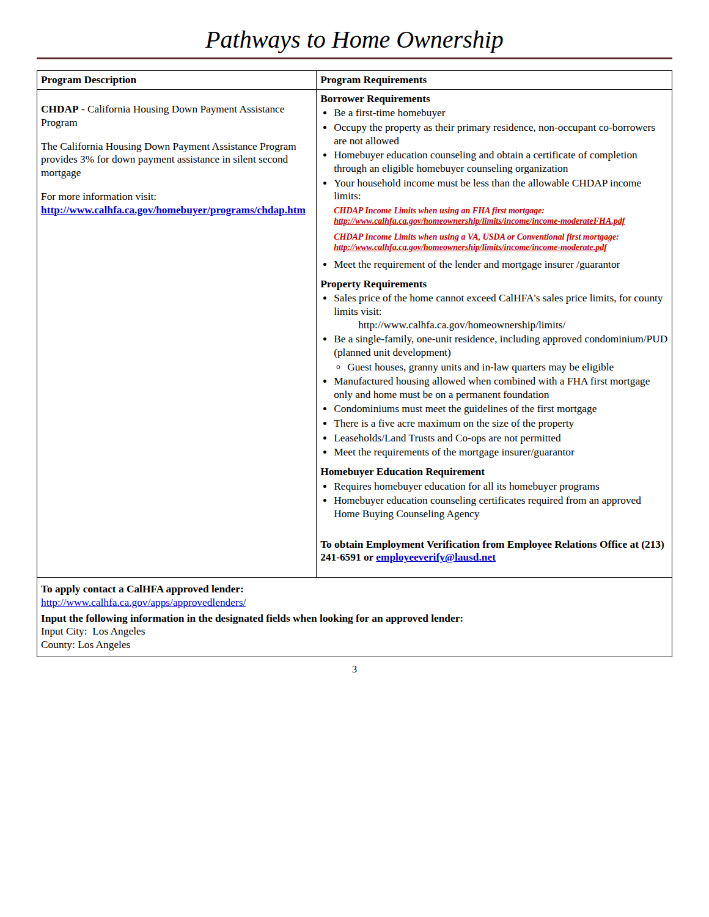Pathways to Home Ownership
| Program Description | Program Requirements |
| --- | --- |
| CHDAP - California Housing Down Payment Assistance Program The California Housing Down Payment Assistance Program provides 3% for down payment assistance in silent second mortgage For more information visit: http://www.calhfa.ca.gov/homebuyer/programs/chdap.htm | Borrower Requirements Be a first-time homebuyer Occupy the property as their primary residence, non-occupant co-borrowers are not allowed Homebuyer education counseling and obtain a certificate of completion through an eligible homebuyer counseling organization Your household income must be less than the allowable CHDAP income limits: CHDAP Income Limits when using an FHA first mortgage: http://www.calhfa.ca.gov/homeownership/limits/income/income-moderateFHA.pdf CHDAP Income Limits when using a VA, USDA or Conventional first mortgage: http://www.calhfa.ca.gov/homeownership/limits/income/income-moderate.pdf Meet the requirement of the lender and mortgage insurer /guarantor Property Requirements Sales price of the home cannot exceed CalHFA's sales price limits, for county limits visit: http://www.calhfa.ca.gov/homeownership/limits/ Be a single-family, one-unit residence, including approved condominium/PUD (planned unit development) Guest houses, granny units and in-law quarters may be eligible Manufactured housing allowed when combined with a FHA first mortgage only and home must be on a permanent foundation Condominiums must meet the guidelines of the first mortgage There is a five acre maximum on the size of the property Leaseholds/Land Trusts and Co-ops are not permitted Meet the requirements of the mortgage insurer/guarantor Homebuyer Education Requirement Requires homebuyer education for all its homebuyer programs Homebuyer education counseling certificates required from an approved Home Buying Counseling Agency To obtain Employment Verification from Employee Relations Office at (213) 241-6591 or employeeverify@lausd.net |
| To apply contact a CalHFA approved lender: http://www.calhfa.ca.gov/apps/approvedlenders/ Input the following information in the designated fields when looking for an approved lender: Input City: Los Angeles County: Los Angeles |
3